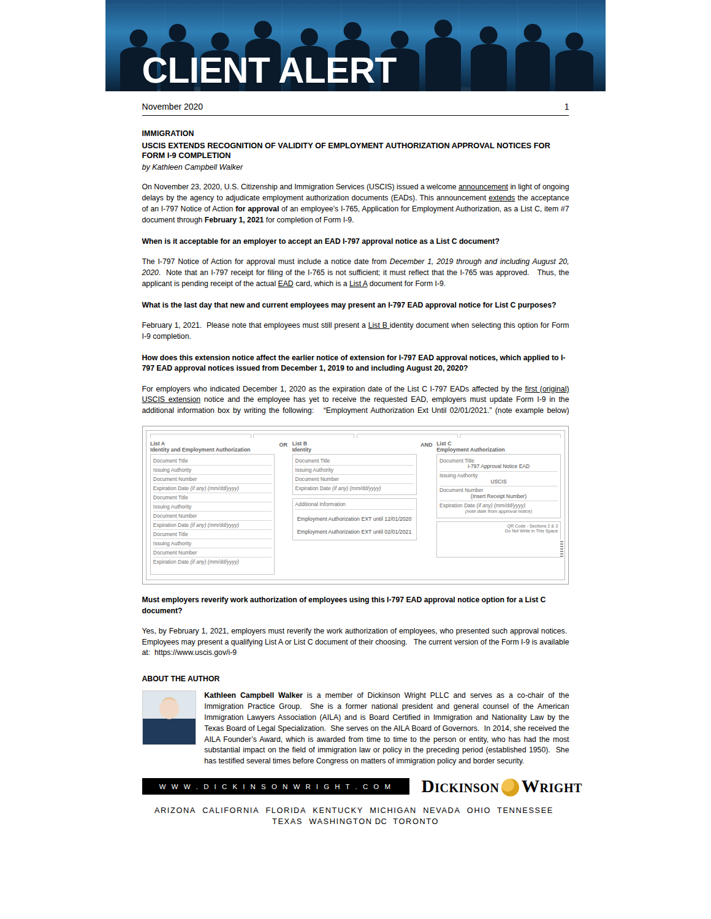Client Alert
November 2020
1
IMMIGRATION
USCIS EXTENDS RECOGNITION OF VALIDITY OF EMPLOYMENT AUTHORIZATION APPROVAL NOTICES FOR FORM I-9 COMPLETION
by Kathleen Campbell Walker
On November 23, 2020, U.S. Citizenship and Immigration Services (USCIS) issued a welcome announcement in light of ongoing delays by the agency to adjudicate employment authorization documents (EADs). This announcement extends the acceptance of an I-797 Notice of Action for approval of an employee’s I-765, Application for Employment Authorization, as a List C, item #7 document through February 1, 2021 for completion of Form I-9.
When is it acceptable for an employer to accept an EAD I-797 approval notice as a List C document?
The I-797 Notice of Action for approval must include a notice date from December 1, 2019 through and including August 20, 2020. Note that an I-797 receipt for filing of the I-765 is not sufficient; it must reflect that the I-765 was approved. Thus, the applicant is pending receipt of the actual EAD card, which is a List A document for Form I-9.
What is the last day that new and current employees may present an I-797 EAD approval notice for List C purposes?
February 1, 2021. Please note that employees must still present a List B identity document when selecting this option for Form I-9 completion.
How does this extension notice affect the earlier notice of extension for I-797 EAD approval notices, which applied to I-797 EAD approval notices issued from December 1, 2019 to and including August 20, 2020?
For employers who indicated December 1, 2020 as the expiration date of the List C I-797 EADs affected by the first (original) USCIS extension notice and the employee has yet to receive the requested EAD, employers must update Form I-9 in the additional information box by writing the following: “Employment Authorization Ext Until 02/01/2021.” (note example below)
List AIdentity and Employment Authorization
OR
List BIdentity
AND
List CEmployment Authorization
Document Title
Issuing Authority
Document Number
Expiration Date (if any) (mm/dd/yyyy)
Document Title
Issuing Authority
Document Number
Expiration Date (if any) (mm/dd/yyyy)
Document Title
Issuing Authority
Document Number
Expiration Date (if any) (mm/dd/yyyy)
Document Title
Issuing Authority
Document Number
Expiration Date (if any) (mm/dd/yyyy)
Additional Information
Employment Authorization EXT until 12/01/2020
Employment Authorization EXT until 02/01/2021
Document TitleI-797 Approval Notice EAD
Issuing AuthorityUSCIS
Document Number(Insert Receipt Number)
Expiration Date (if any) (mm/dd/yyyy)(note date from approval notice)
QR Code - Sections 2 & 3
Do Not Write in This Space
Must employers reverify work authorization of employees using this I-797 EAD approval notice option for a List C document?
Yes, by February 1, 2021, employers must reverify the work authorization of employees, who presented such approval notices. Employees may present a qualifying List A or List C document of their choosing. The current version of the Form I-9 is available at: https://www.uscis.gov/i-9
ABOUT THE AUTHOR
Kathleen Campbell Walker is a member of Dickinson Wright PLLC and serves as a co-chair of the Immigration Practice Group. She is a former national president and general counsel of the American Immigration Lawyers Association (AILA) and is Board Certified in Immigration and Nationality Law by the Texas Board of Legal Specialization. She serves on the AILA Board of Governors. In 2014, she received the AILA Founder’s Award, which is awarded from time to time to the person or entity, who has had the most substantial impact on the field of immigration law or policy in the preceding period (established 1950). She has testified several times before Congress on matters of immigration policy and border security.
W W W . D I C K I N S O N W R I G H T . C O M
DICKINSON WRIGHT
ARIZONA CALIFORNIA FLORIDA KENTUCKY MICHIGAN NEVADA OHIO TENNESSEE TEXAS WASHINGTON DC TORONTO